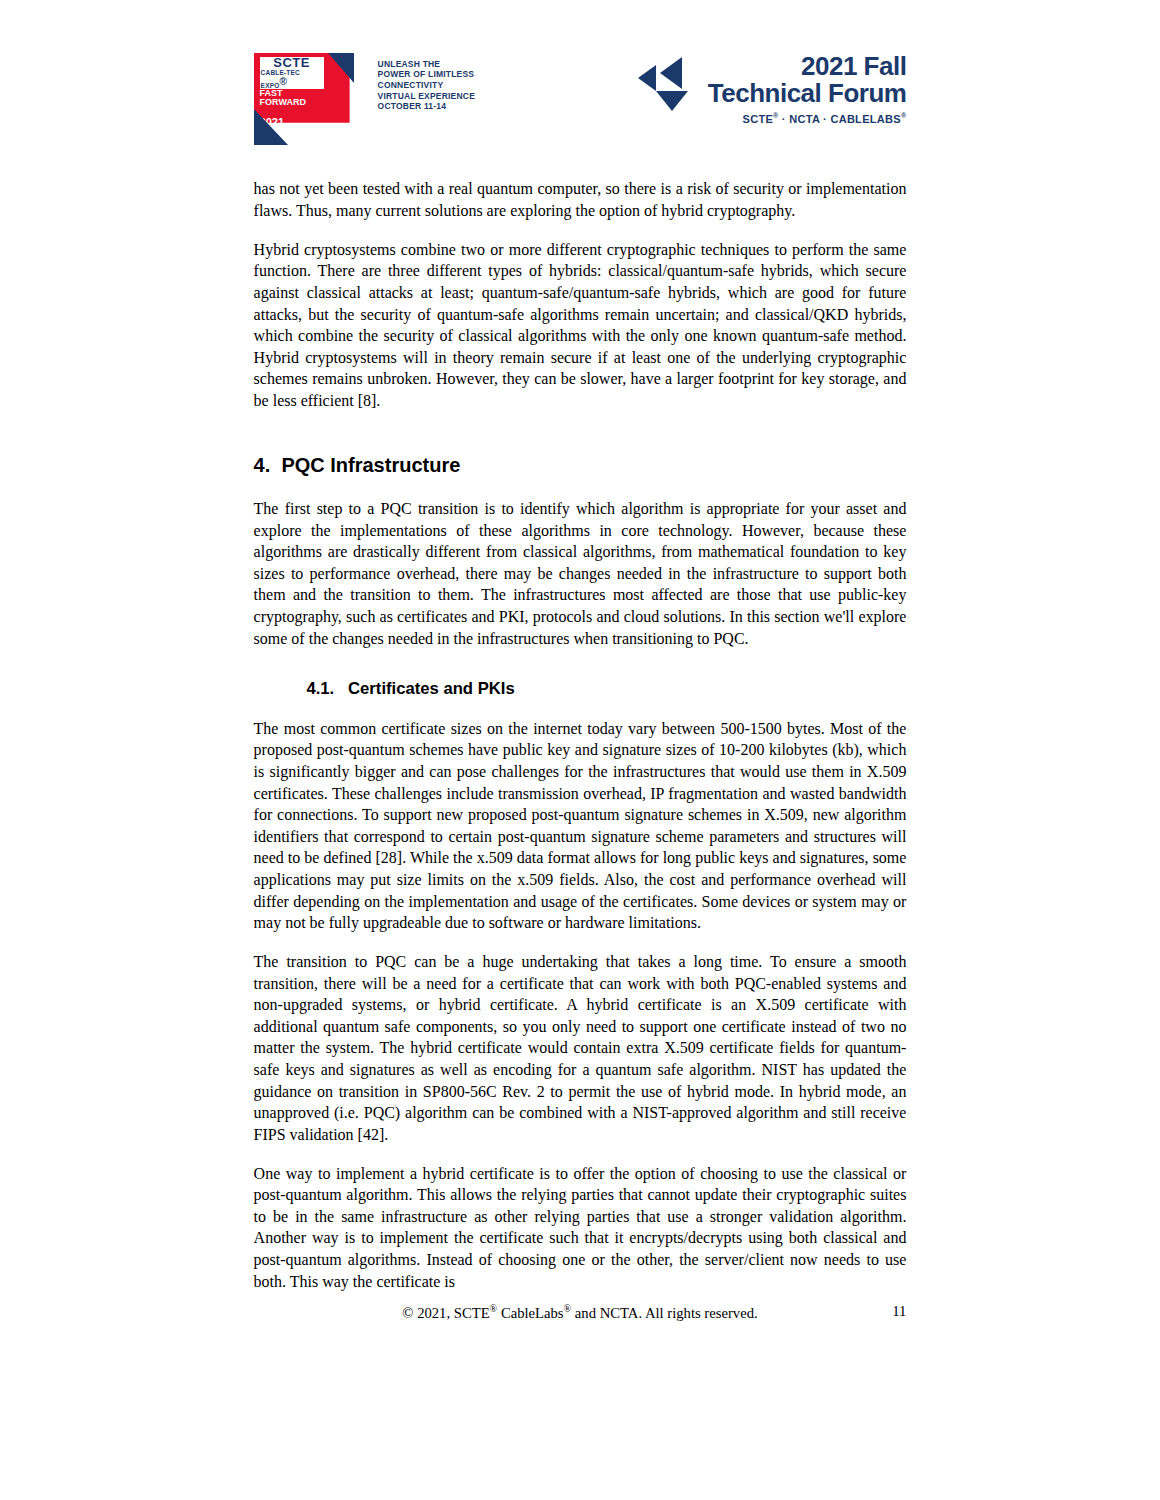SCTE
CABLE-TEC EXPO®
FAST
FORWARD
2021
UNLEASH THE
POWER OF LIMITLESS
CONNECTIVITY
VIRTUAL EXPERIENCE
OCTOBER 11-14
2021 Fall
Technical Forum
SCTE® · NCTA · CABLELABS®
has not yet been tested with a real quantum computer, so there is a risk of security or implementation flaws. Thus, many current solutions are exploring the option of hybrid cryptography.
Hybrid cryptosystems combine two or more different cryptographic techniques to perform the same function. There are three different types of hybrids: classical/quantum-safe hybrids, which secure against classical attacks at least; quantum-safe/quantum-safe hybrids, which are good for future attacks, but the security of quantum-safe algorithms remain uncertain; and classical/QKD hybrids, which combine the security of classical algorithms with the only one known quantum-safe method. Hybrid cryptosystems will in theory remain secure if at least one of the underlying cryptographic schemes remains unbroken. However, they can be slower, have a larger footprint for key storage, and be less efficient [8].
4. PQC Infrastructure
The first step to a PQC transition is to identify which algorithm is appropriate for your asset and explore the implementations of these algorithms in core technology. However, because these algorithms are drastically different from classical algorithms, from mathematical foundation to key sizes to performance overhead, there may be changes needed in the infrastructure to support both them and the transition to them. The infrastructures most affected are those that use public-key cryptography, such as certificates and PKI, protocols and cloud solutions. In this section we'll explore some of the changes needed in the infrastructures when transitioning to PQC.
4.1. Certificates and PKIs
The most common certificate sizes on the internet today vary between 500-1500 bytes. Most of the proposed post-quantum schemes have public key and signature sizes of 10-200 kilobytes (kb), which is significantly bigger and can pose challenges for the infrastructures that would use them in X.509 certificates. These challenges include transmission overhead, IP fragmentation and wasted bandwidth for connections. To support new proposed post-quantum signature schemes in X.509, new algorithm identifiers that correspond to certain post-quantum signature scheme parameters and structures will need to be defined [28]. While the x.509 data format allows for long public keys and signatures, some applications may put size limits on the x.509 fields. Also, the cost and performance overhead will differ depending on the implementation and usage of the certificates. Some devices or system may or may not be fully upgradeable due to software or hardware limitations.
The transition to PQC can be a huge undertaking that takes a long time. To ensure a smooth transition, there will be a need for a certificate that can work with both PQC-enabled systems and non-upgraded systems, or hybrid certificate. A hybrid certificate is an X.509 certificate with additional quantum safe components, so you only need to support one certificate instead of two no matter the system. The hybrid certificate would contain extra X.509 certificate fields for quantum-safe keys and signatures as well as encoding for a quantum safe algorithm. NIST has updated the guidance on transition in SP800-56C Rev. 2 to permit the use of hybrid mode. In hybrid mode, an unapproved (i.e. PQC) algorithm can be combined with a NIST-approved algorithm and still receive FIPS validation [42].
One way to implement a hybrid certificate is to offer the option of choosing to use the classical or post-quantum algorithm. This allows the relying parties that cannot update their cryptographic suites to be in the same infrastructure as other relying parties that use a stronger validation algorithm. Another way is to implement the certificate such that it encrypts/decrypts using both classical and post-quantum algorithms. Instead of choosing one or the other, the server/client now needs to use both. This way the certificate is
© 2021, SCTE® CableLabs® and NCTA. All rights reserved.
11